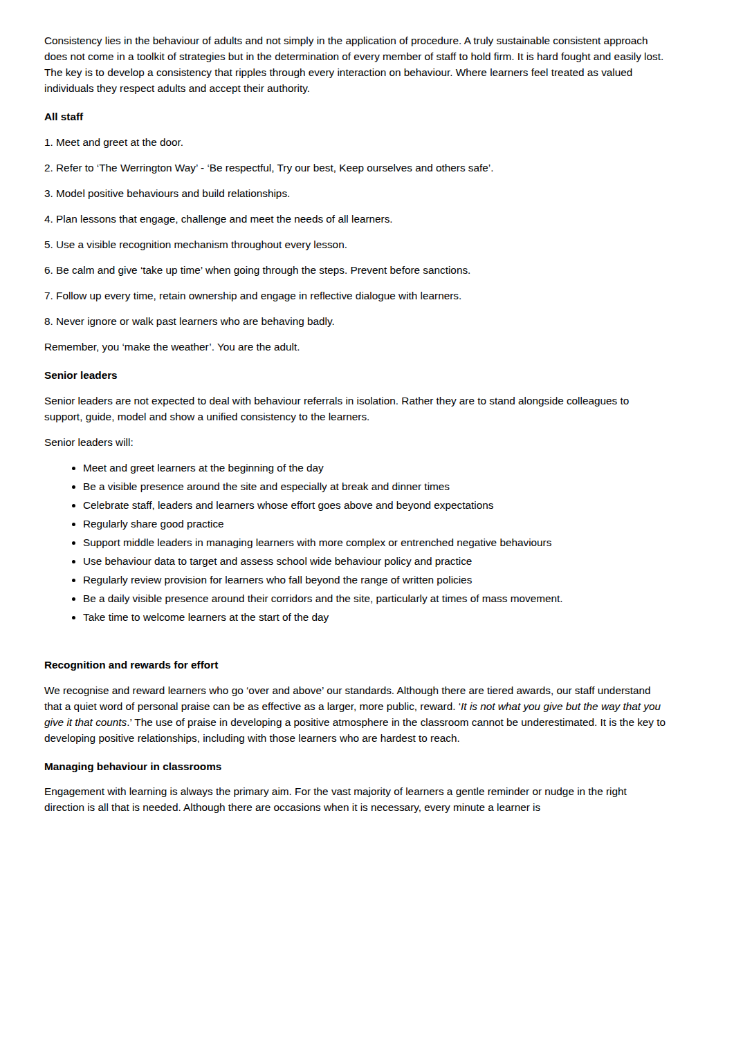Consistency lies in the behaviour of adults and not simply in the application of procedure. A truly sustainable consistent approach does not come in a toolkit of strategies but in the determination of every member of staff to hold firm. It is hard fought and easily lost. The key is to develop a consistency that ripples through every interaction on behaviour. Where learners feel treated as valued individuals they respect adults and accept their authority.
All staff
1. Meet and greet at the door.
2. Refer to ‘The Werrington Way’ - ‘Be respectful, Try our best, Keep ourselves and others safe’.
3. Model positive behaviours and build relationships.
4. Plan lessons that engage, challenge and meet the needs of all learners.
5. Use a visible recognition mechanism throughout every lesson.
6. Be calm and give ‘take up time’ when going through the steps. Prevent before sanctions.
7. Follow up every time, retain ownership and engage in reflective dialogue with learners.
8. Never ignore or walk past learners who are behaving badly.
Remember, you ‘make the weather’. You are the adult.
Senior leaders
Senior leaders are not expected to deal with behaviour referrals in isolation. Rather they are to stand alongside colleagues to support, guide, model and show a unified consistency to the learners.
Senior leaders will:
Meet and greet learners at the beginning of the day
Be a visible presence around the site and especially at break and dinner times
Celebrate staff, leaders and learners whose effort goes above and beyond expectations
Regularly share good practice
Support middle leaders in managing learners with more complex or entrenched negative behaviours
Use behaviour data to target and assess school wide behaviour policy and practice
Regularly review provision for learners who fall beyond the range of written policies
Be a daily visible presence around their corridors and the site, particularly at times of mass movement.
Take time to welcome learners at the start of the day
Recognition and rewards for effort
We recognise and reward learners who go ‘over and above’ our standards. Although there are tiered awards, our staff understand that a quiet word of personal praise can be as effective as a larger, more public, reward. ‘It is not what you give but the way that you give it that counts.’ The use of praise in developing a positive atmosphere in the classroom cannot be underestimated. It is the key to developing positive relationships, including with those learners who are hardest to reach.
Managing behaviour in classrooms
Engagement with learning is always the primary aim. For the vast majority of learners a gentle reminder or nudge in the right direction is all that is needed. Although there are occasions when it is necessary, every minute a learner is